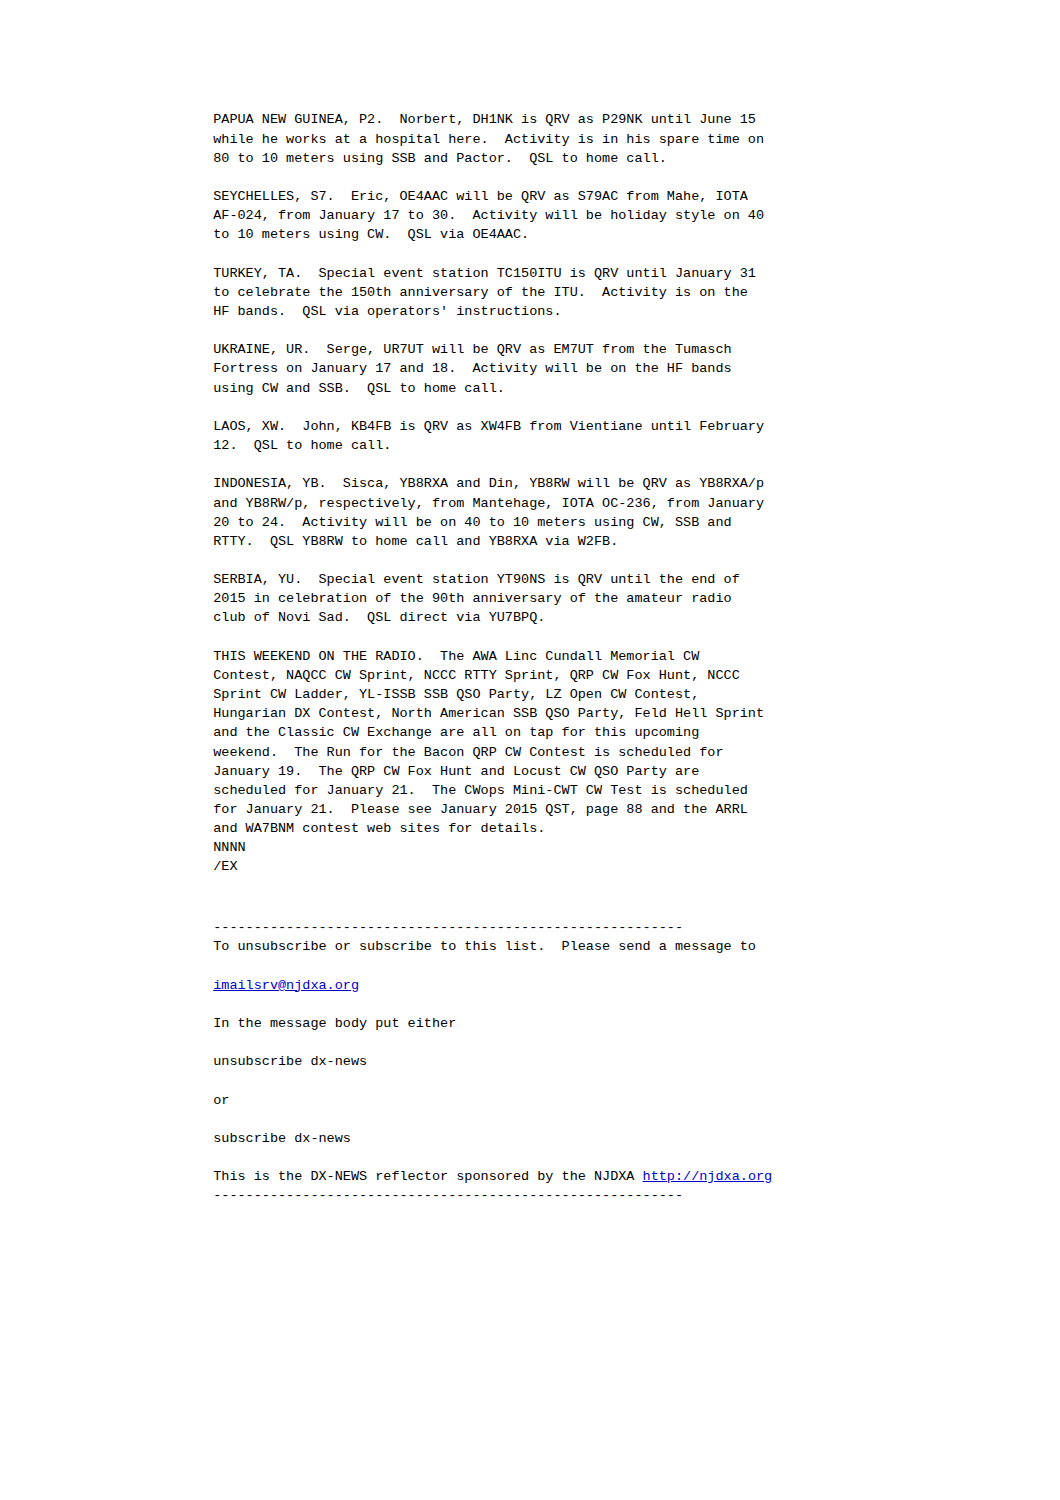PAPUA NEW GUINEA, P2.  Norbert, DH1NK is QRV as P29NK until June 15
while he works at a hospital here.  Activity is in his spare time on
80 to 10 meters using SSB and Pactor.  QSL to home call.

SEYCHELLES, S7.  Eric, OE4AAC will be QRV as S79AC from Mahe, IOTA
AF-024, from January 17 to 30.  Activity will be holiday style on 40
to 10 meters using CW.  QSL via OE4AAC.

TURKEY, TA.  Special event station TC150ITU is QRV until January 31
to celebrate the 150th anniversary of the ITU.  Activity is on the
HF bands.  QSL via operators' instructions.

UKRAINE, UR.  Serge, UR7UT will be QRV as EM7UT from the Tumasch
Fortress on January 17 and 18.  Activity will be on the HF bands
using CW and SSB.  QSL to home call.

LAOS, XW.  John, KB4FB is QRV as XW4FB from Vientiane until February
12.  QSL to home call.

INDONESIA, YB.  Sisca, YB8RXA and Din, YB8RW will be QRV as YB8RXA/p
and YB8RW/p, respectively, from Mantehage, IOTA OC-236, from January
20 to 24.  Activity will be on 40 to 10 meters using CW, SSB and
RTTY.  QSL YB8RW to home call and YB8RXA via W2FB.

SERBIA, YU.  Special event station YT90NS is QRV until the end of
2015 in celebration of the 90th anniversary of the amateur radio
club of Novi Sad.  QSL direct via YU7BPQ.

THIS WEEKEND ON THE RADIO.  The AWA Linc Cundall Memorial CW
Contest, NAQCC CW Sprint, NCCC RTTY Sprint, QRP CW Fox Hunt, NCCC
Sprint CW Ladder, YL-ISSB SSB QSO Party, LZ Open CW Contest,
Hungarian DX Contest, North American SSB QSO Party, Feld Hell Sprint
and the Classic CW Exchange are all on tap for this upcoming
weekend.  The Run for the Bacon QRP CW Contest is scheduled for
January 19.  The QRP CW Fox Hunt and Locust CW QSO Party are
scheduled for January 21.  The CWops Mini-CWT CW Test is scheduled
for January 21.  Please see January 2015 QST, page 88 and the ARRL
and WA7BNM contest web sites for details.
NNNN
/EX
----------------------------------------------------------
To unsubscribe or subscribe to this list.  Please send a message to

imailsrv@njdxa.org

In the message body put either

unsubscribe dx-news

or

subscribe dx-news

This is the DX-NEWS reflector sponsored by the NJDXA http://njdxa.org
----------------------------------------------------------